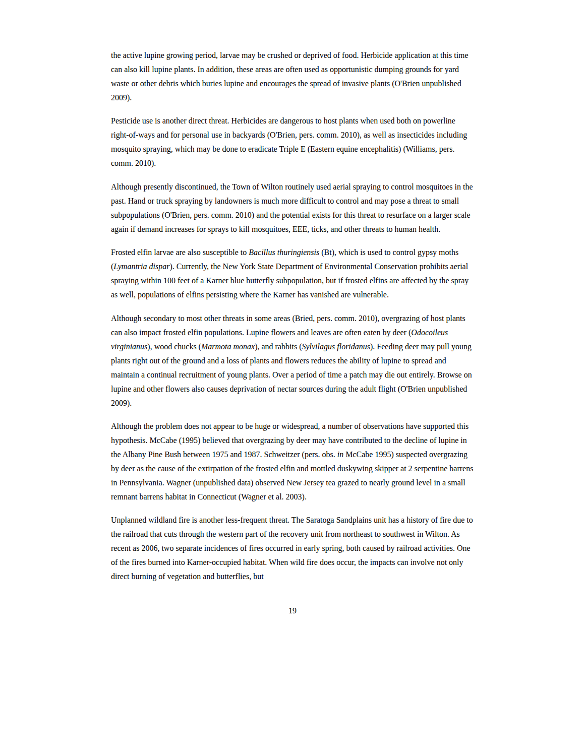the active lupine growing period, larvae may be crushed or deprived of food. Herbicide application at this time can also kill lupine plants. In addition, these areas are often used as opportunistic dumping grounds for yard waste or other debris which buries lupine and encourages the spread of invasive plants (O'Brien unpublished 2009).
Pesticide use is another direct threat. Herbicides are dangerous to host plants when used both on powerline right-of-ways and for personal use in backyards (O'Brien, pers. comm. 2010), as well as insecticides including mosquito spraying, which may be done to eradicate Triple E (Eastern equine encephalitis) (Williams, pers. comm. 2010).
Although presently discontinued, the Town of Wilton routinely used aerial spraying to control mosquitoes in the past. Hand or truck spraying by landowners is much more difficult to control and may pose a threat to small subpopulations (O'Brien, pers. comm. 2010) and the potential exists for this threat to resurface on a larger scale again if demand increases for sprays to kill mosquitoes, EEE, ticks, and other threats to human health.
Frosted elfin larvae are also susceptible to Bacillus thuringiensis (Bt), which is used to control gypsy moths (Lymantria dispar). Currently, the New York State Department of Environmental Conservation prohibits aerial spraying within 100 feet of a Karner blue butterfly subpopulation, but if frosted elfins are affected by the spray as well, populations of elfins persisting where the Karner has vanished are vulnerable.
Although secondary to most other threats in some areas (Bried, pers. comm. 2010), overgrazing of host plants can also impact frosted elfin populations. Lupine flowers and leaves are often eaten by deer (Odocoileus virginianus), wood chucks (Marmota monax), and rabbits (Sylvilagus floridanus). Feeding deer may pull young plants right out of the ground and a loss of plants and flowers reduces the ability of lupine to spread and maintain a continual recruitment of young plants. Over a period of time a patch may die out entirely. Browse on lupine and other flowers also causes deprivation of nectar sources during the adult flight (O'Brien unpublished 2009).
Although the problem does not appear to be huge or widespread, a number of observations have supported this hypothesis. McCabe (1995) believed that overgrazing by deer may have contributed to the decline of lupine in the Albany Pine Bush between 1975 and 1987. Schweitzer (pers. obs. in McCabe 1995) suspected overgrazing by deer as the cause of the extirpation of the frosted elfin and mottled duskywing skipper at 2 serpentine barrens in Pennsylvania. Wagner (unpublished data) observed New Jersey tea grazed to nearly ground level in a small remnant barrens habitat in Connecticut (Wagner et al. 2003).
Unplanned wildland fire is another less-frequent threat. The Saratoga Sandplains unit has a history of fire due to the railroad that cuts through the western part of the recovery unit from northeast to southwest in Wilton. As recent as 2006, two separate incidences of fires occurred in early spring, both caused by railroad activities. One of the fires burned into Karner-occupied habitat. When wild fire does occur, the impacts can involve not only direct burning of vegetation and butterflies, but
19